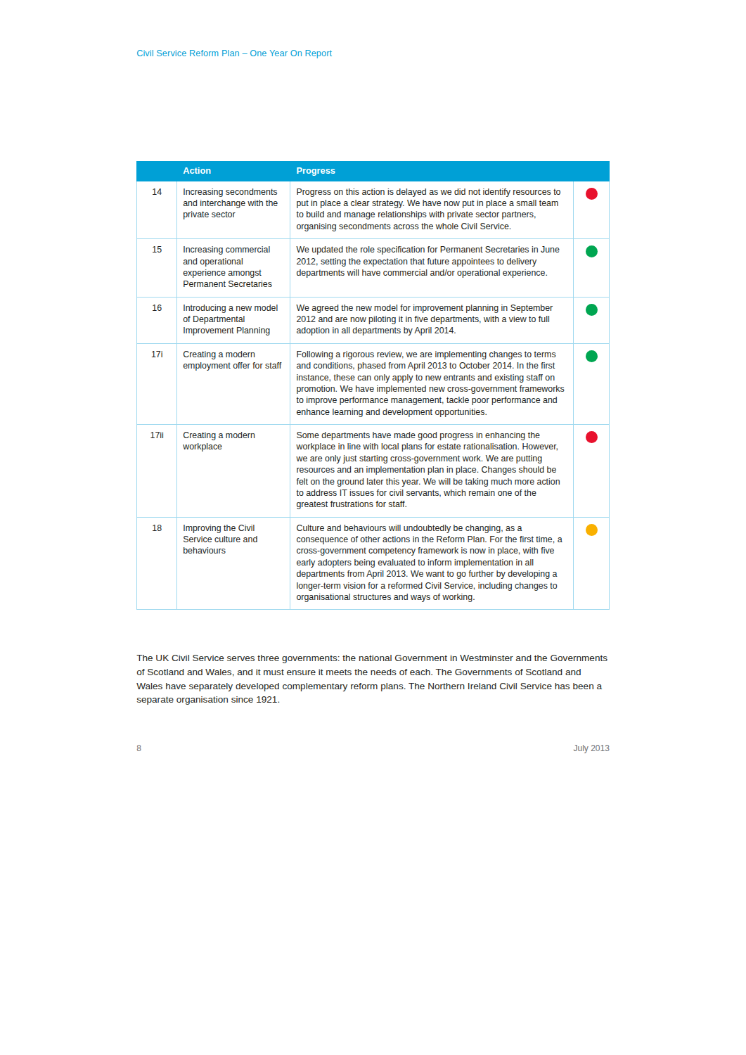Civil Service Reform Plan – One Year On Report
| | Action | Progress | |
| --- | --- | --- | --- |
| 14 | Increasing secondments and interchange with the private sector | Progress on this action is delayed as we did not identify resources to put in place a clear strategy. We have now put in place a small team to build and manage relationships with private sector partners, organising secondments across the whole Civil Service. | |
| 15 | Increasing commercial and operational experience amongst Permanent Secretaries | We updated the role specification for Permanent Secretaries in June 2012, setting the expectation that future appointees to delivery departments will have commercial and/or operational experience. | |
| 16 | Introducing a new model of Departmental Improvement Planning | We agreed the new model for improvement planning in September 2012 and are now piloting it in five departments, with a view to full adoption in all departments by April 2014. | |
| 17i | Creating a modern employment offer for staff | Following a rigorous review, we are implementing changes to terms and conditions, phased from April 2013 to October 2014. In the first instance, these can only apply to new entrants and existing staff on promotion. We have implemented new cross-government frameworks to improve performance management, tackle poor performance and enhance learning and development opportunities. | |
| 17ii | Creating a modern workplace | Some departments have made good progress in enhancing the workplace in line with local plans for estate rationalisation. However, we are only just starting cross-government work. We are putting resources and an implementation plan in place. Changes should be felt on the ground later this year. We will be taking much more action to address IT issues for civil servants, which remain one of the greatest frustrations for staff. | |
| 18 | Improving the Civil Service culture and behaviours | Culture and behaviours will undoubtedly be changing, as a consequence of other actions in the Reform Plan. For the first time, a cross-government competency framework is now in place, with five early adopters being evaluated to inform implementation in all departments from April 2013. We want to go further by developing a longer-term vision for a reformed Civil Service, including changes to organisational structures and ways of working. | |
The UK Civil Service serves three governments: the national Government in Westminster and the Governments of Scotland and Wales, and it must ensure it meets the needs of each. The Governments of Scotland and Wales have separately developed complementary reform plans. The Northern Ireland Civil Service has been a separate organisation since 1921.
8
July 2013